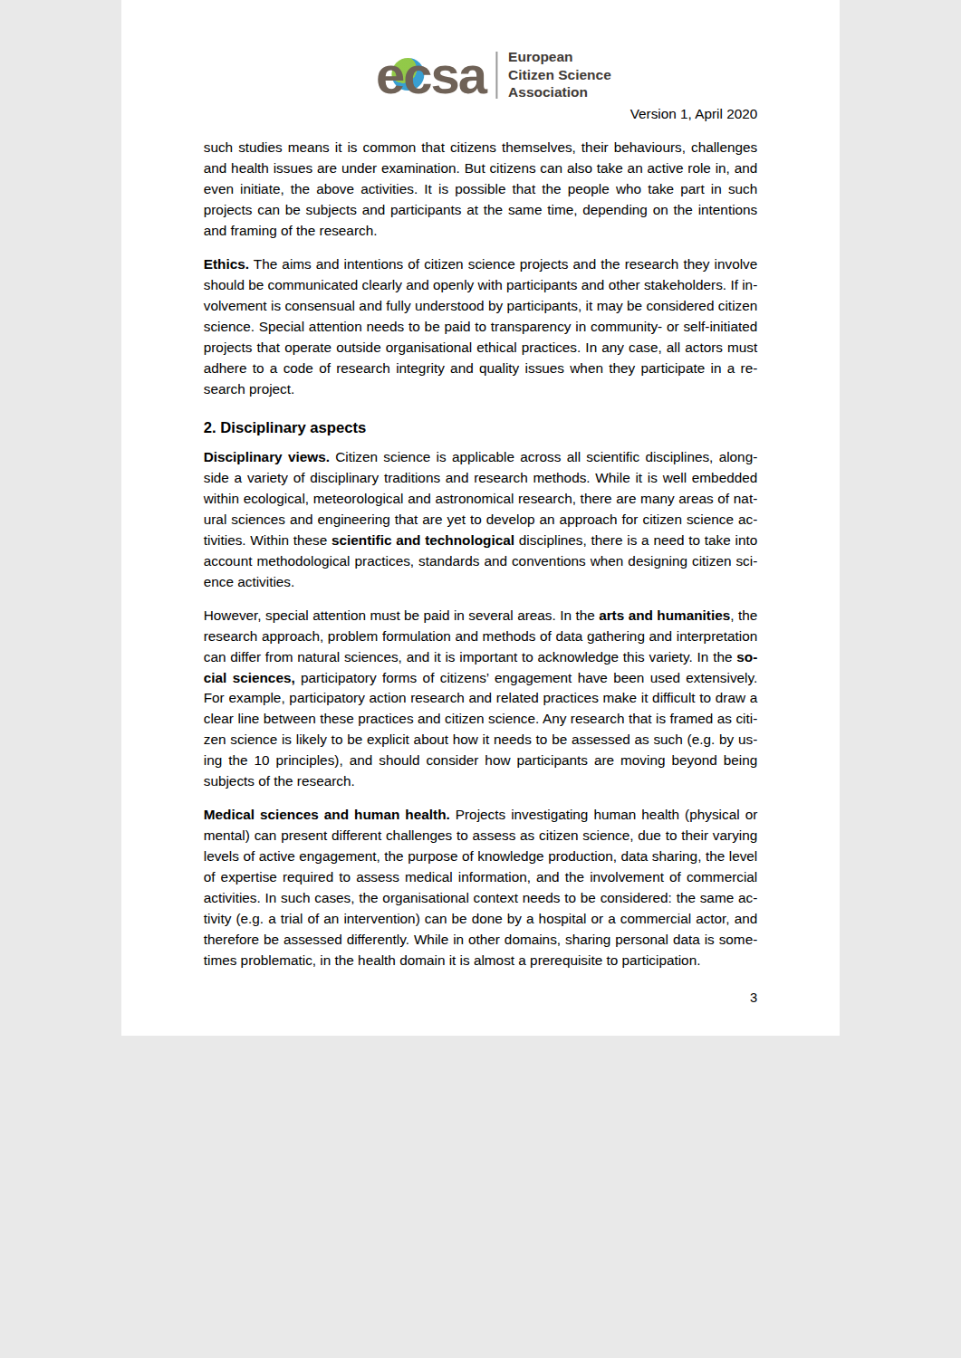ecsa European
Citizen Science
Association
Version 1, April 2020
such studies means it is common that citizens themselves, their behaviours, challenges and health issues are under examination. But citizens can also take an active role in, and even initiate, the above activities. It is possible that the people who take part in such projects can be subjects and participants at the same time, depending on the intentions and framing of the research.
Ethics. The aims and intentions of citizen science projects and the research they involve should be communicated clearly and openly with participants and other stakeholders. If involvement is consensual and fully understood by participants, it may be considered citizen science. Special attention needs to be paid to transparency in community- or self-initiated projects that operate outside organisational ethical practices. In any case, all actors must adhere to a code of research integrity and quality issues when they participate in a research project.
2. Disciplinary aspects
Disciplinary views. Citizen science is applicable across all scientific disciplines, alongside a variety of disciplinary traditions and research methods. While it is well embedded within ecological, meteorological and astronomical research, there are many areas of natural sciences and engineering that are yet to develop an approach for citizen science activities. Within these scientific and technological disciplines, there is a need to take into account methodological practices, standards and conventions when designing citizen science activities.
However, special attention must be paid in several areas. In the arts and humanities, the research approach, problem formulation and methods of data gathering and interpretation can differ from natural sciences, and it is important to acknowledge this variety. In the social sciences, participatory forms of citizens’ engagement have been used extensively. For example, participatory action research and related practices make it difficult to draw a clear line between these practices and citizen science. Any research that is framed as citizen science is likely to be explicit about how it needs to be assessed as such (e.g. by using the 10 principles), and should consider how participants are moving beyond being subjects of the research.
Medical sciences and human health. Projects investigating human health (physical or mental) can present different challenges to assess as citizen science, due to their varying levels of active engagement, the purpose of knowledge production, data sharing, the level of expertise required to assess medical information, and the involvement of commercial activities. In such cases, the organisational context needs to be considered: the same activity (e.g. a trial of an intervention) can be done by a hospital or a commercial actor, and therefore be assessed differently. While in other domains, sharing personal data is sometimes problematic, in the health domain it is almost a prerequisite to participation.
3